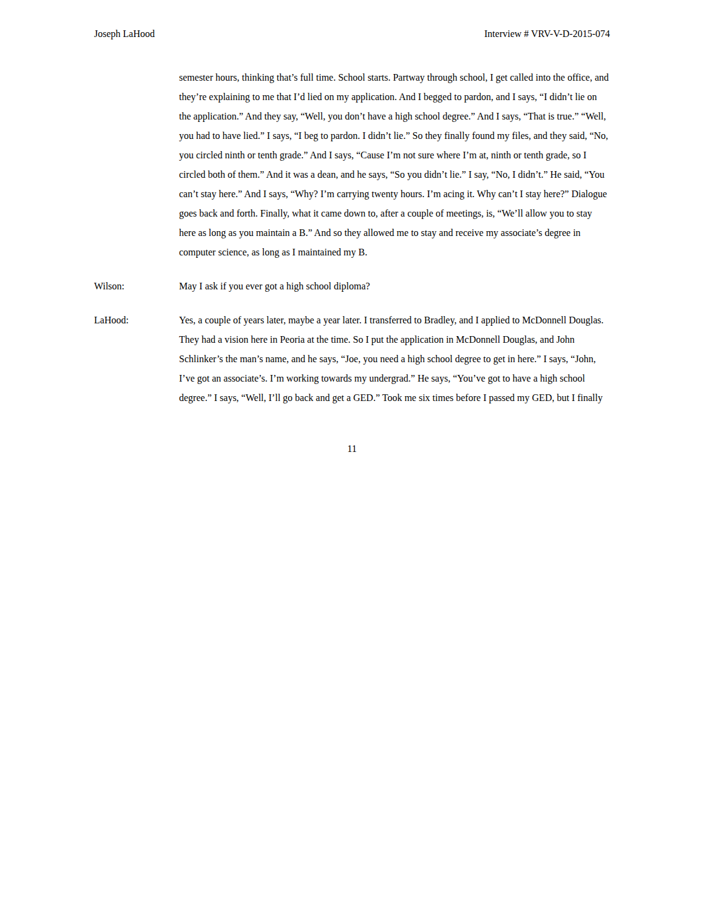Joseph LaHood
Interview # VRV-V-D-2015-074
semester hours, thinking that’s full time. School starts. Partway through school, I get called into the office, and they’re explaining to me that I’d lied on my application. And I begged to pardon, and I says, “I didn’t lie on the application.” And they say, “Well, you don’t have a high school degree.” And I says, “That is true.” “Well, you had to have lied.” I says, “I beg to pardon. I didn’t lie.” So they finally found my files, and they said, “No, you circled ninth or tenth grade.” And I says, “Cause I’m not sure where I’m at, ninth or tenth grade, so I circled both of them.” And it was a dean, and he says, “So you didn’t lie.” I say, “No, I didn’t.” He said, “You can’t stay here.” And I says, “Why? I’m carrying twenty hours. I’m acing it. Why can’t I stay here?” Dialogue goes back and forth. Finally, what it came down to, after a couple of meetings, is, “We’ll allow you to stay here as long as you maintain a B.” And so they allowed me to stay and receive my associate’s degree in computer science, as long as I maintained my B.
Wilson:
May I ask if you ever got a high school diploma?
LaHood:
Yes, a couple of years later, maybe a year later. I transferred to Bradley, and I applied to McDonnell Douglas. They had a vision here in Peoria at the time. So I put the application in McDonnell Douglas, and John Schlinker’s the man’s name, and he says, “Joe, you need a high school degree to get in here.” I says, “John, I’ve got an associate’s. I’m working towards my undergrad.” He says, “You’ve got to have a high school degree.” I says, “Well, I’ll go back and get a GED.” Took me six times before I passed my GED, but I finally
11